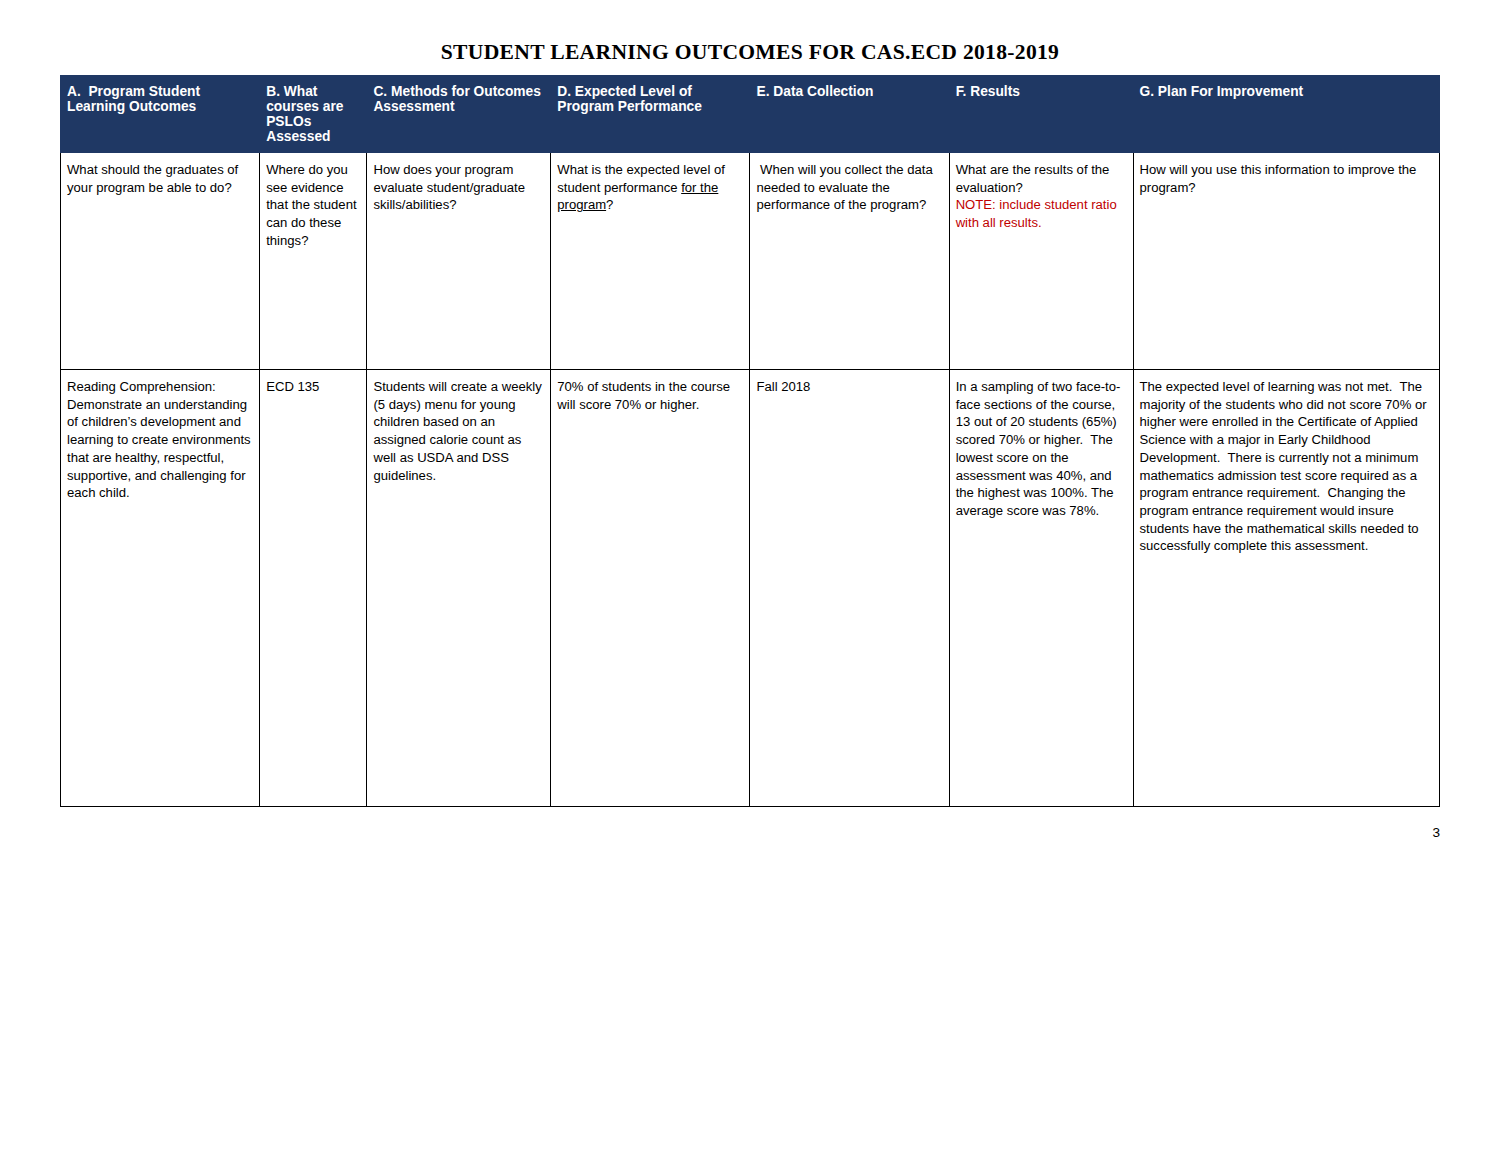STUDENT LEARNING OUTCOMES FOR CAS.ECD 2018-2019
| A. Program Student Learning Outcomes | B. What courses are PSLOs Assessed | C. Methods for Outcomes Assessment | D. Expected Level of Program Performance | E. Data Collection | F. Results | G. Plan For Improvement |
| --- | --- | --- | --- | --- | --- | --- |
| What should the graduates of your program be able to do? | Where do you see evidence that the student can do these things? | How does your program evaluate student/graduate skills/abilities? | What is the expected level of student performance for the program ? | When will you collect the data needed to evaluate the performance of the program? | What are the results of the evaluation? NOTE: include student ratio with all results. | How will you use this information to improve the program? |
| Reading Comprehension: Demonstrate an understanding of children’s development and learning to create environments that are healthy, respectful, supportive, and challenging for each child. | ECD 135 | Students will create a weekly (5 days) menu for young children based on an assigned calorie count as well as USDA and DSS guidelines. | 70% of students in the course will score 70% or higher. | Fall 2018 | In a sampling of two face-to-face sections of the course, 13 out of 20 students (65%) scored 70% or higher. The lowest score on the assessment was 40%, and the highest was 100%. The average score was 78%. | The expected level of learning was not met. The majority of the students who did not score 70% or higher were enrolled in the Certificate of Applied Science with a major in Early Childhood Development. There is currently not a minimum mathematics admission test score required as a program entrance requirement. Changing the program entrance requirement would insure students have the mathematical skills needed to successfully complete this assessment. |
3